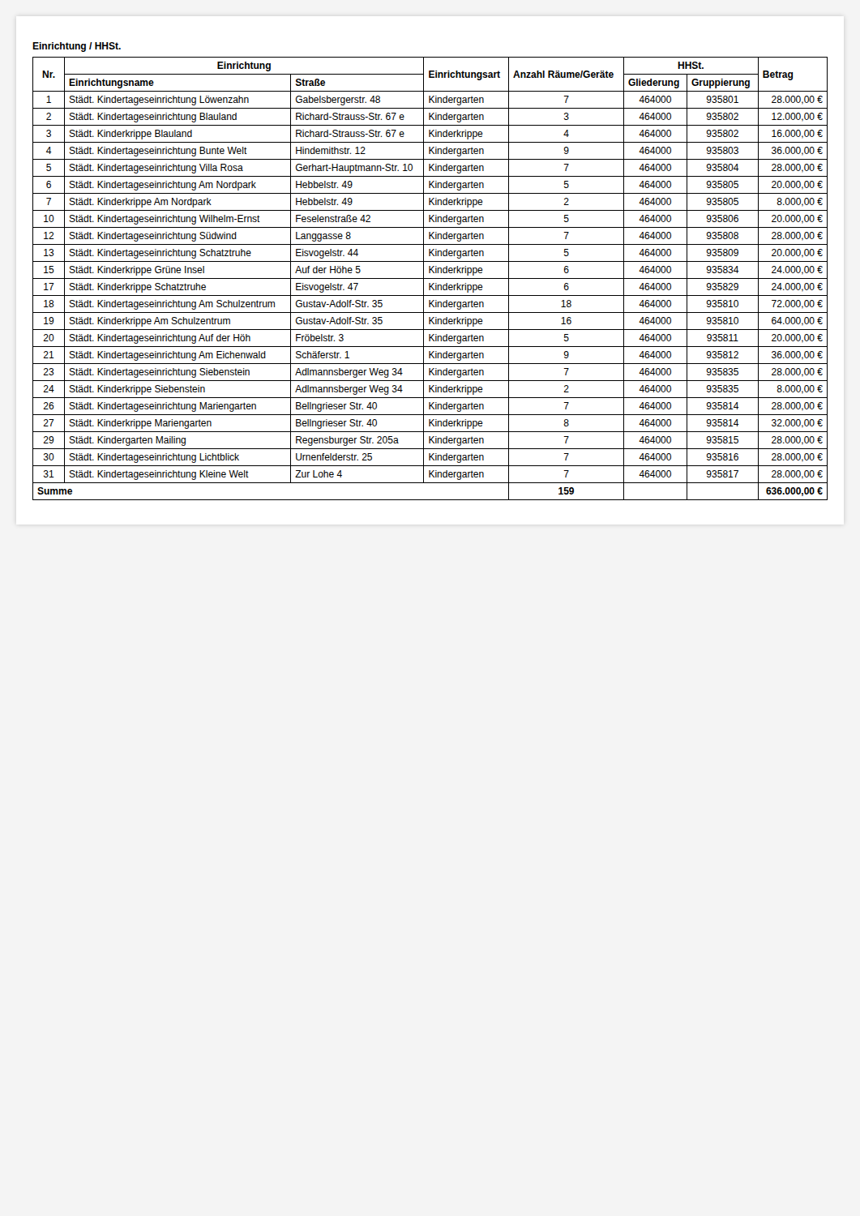Einrichtung / HHSt.
| Nr. | Einrichtung | Einrichtungsart | Anzahl Räume/Geräte | HHSt. | Betrag |
| --- | --- | --- | --- | --- | --- |
| Einrichtungsname | Straße | Gliederung | Gruppierung |
| 1 | Städt. Kindertageseinrichtung Löwenzahn | Gabelsbergerstr. 48 | Kindergarten | 7 | 464000 | 935801 | 28.000,00 € |
| 2 | Städt. Kindertageseinrichtung Blauland | Richard-Strauss-Str. 67 e | Kindergarten | 3 | 464000 | 935802 | 12.000,00 € |
| 3 | Städt. Kinderkrippe Blauland | Richard-Strauss-Str. 67 e | Kinderkrippe | 4 | 464000 | 935802 | 16.000,00 € |
| 4 | Städt. Kindertageseinrichtung Bunte Welt | Hindemithstr. 12 | Kindergarten | 9 | 464000 | 935803 | 36.000,00 € |
| 5 | Städt. Kindertageseinrichtung Villa Rosa | Gerhart-Hauptmann-Str. 10 | Kindergarten | 7 | 464000 | 935804 | 28.000,00 € |
| 6 | Städt. Kindertageseinrichtung Am Nordpark | Hebbelstr. 49 | Kindergarten | 5 | 464000 | 935805 | 20.000,00 € |
| 7 | Städt. Kinderkrippe Am Nordpark | Hebbelstr. 49 | Kinderkrippe | 2 | 464000 | 935805 | 8.000,00 € |
| 10 | Städt. Kindertageseinrichtung Wilhelm-Ernst | Feselenstraße 42 | Kindergarten | 5 | 464000 | 935806 | 20.000,00 € |
| 12 | Städt. Kindertageseinrichtung Südwind | Langgasse 8 | Kindergarten | 7 | 464000 | 935808 | 28.000,00 € |
| 13 | Städt. Kindertageseinrichtung Schatztruhe | Eisvogelstr. 44 | Kindergarten | 5 | 464000 | 935809 | 20.000,00 € |
| 15 | Städt. Kinderkrippe Grüne Insel | Auf der Höhe 5 | Kinderkrippe | 6 | 464000 | 935834 | 24.000,00 € |
| 17 | Städt. Kinderkrippe Schatztruhe | Eisvogelstr. 47 | Kinderkrippe | 6 | 464000 | 935829 | 24.000,00 € |
| 18 | Städt. Kindertageseinrichtung Am Schulzentrum | Gustav-Adolf-Str. 35 | Kindergarten | 18 | 464000 | 935810 | 72.000,00 € |
| 19 | Städt. Kinderkrippe Am Schulzentrum | Gustav-Adolf-Str. 35 | Kinderkrippe | 16 | 464000 | 935810 | 64.000,00 € |
| 20 | Städt. Kindertageseinrichtung Auf der Höh | Fröbelstr. 3 | Kindergarten | 5 | 464000 | 935811 | 20.000,00 € |
| 21 | Städt. Kindertageseinrichtung Am Eichenwald | Schäferstr. 1 | Kindergarten | 9 | 464000 | 935812 | 36.000,00 € |
| 23 | Städt. Kindertageseinrichtung Siebenstein | Adlmannsberger Weg 34 | Kindergarten | 7 | 464000 | 935835 | 28.000,00 € |
| 24 | Städt. Kinderkrippe Siebenstein | Adlmannsberger Weg 34 | Kinderkrippe | 2 | 464000 | 935835 | 8.000,00 € |
| 26 | Städt. Kindertageseinrichtung Mariengarten | Bellngrieser Str. 40 | Kindergarten | 7 | 464000 | 935814 | 28.000,00 € |
| 27 | Städt. Kinderkrippe Mariengarten | Bellngrieser Str. 40 | Kinderkrippe | 8 | 464000 | 935814 | 32.000,00 € |
| 29 | Städt. Kindergarten Mailing | Regensburger Str. 205a | Kindergarten | 7 | 464000 | 935815 | 28.000,00 € |
| 30 | Städt. Kindertageseinrichtung Lichtblick | Urnenfelderstr. 25 | Kindergarten | 7 | 464000 | 935816 | 28.000,00 € |
| 31 | Städt. Kindertageseinrichtung Kleine Welt | Zur Lohe 4 | Kindergarten | 7 | 464000 | 935817 | 28.000,00 € |
| Summe | 159 | | | 636.000,00 € |